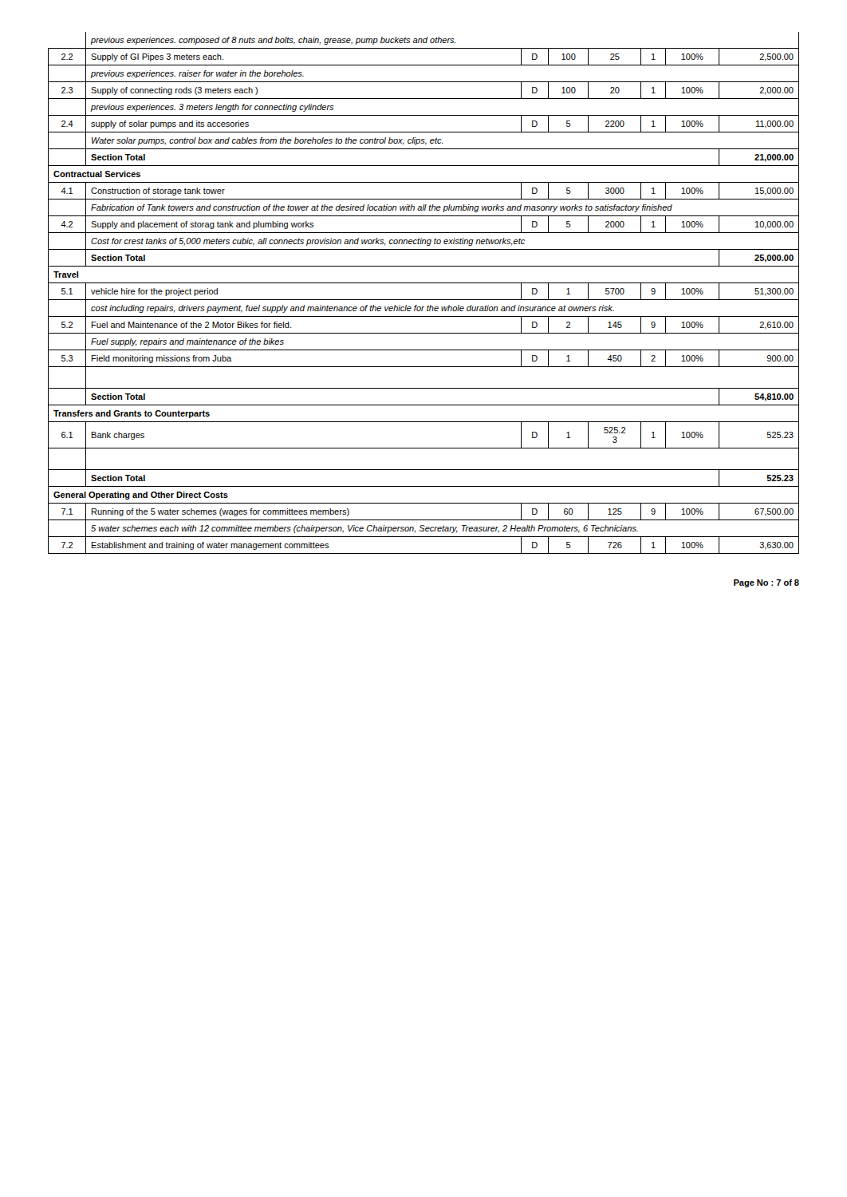| | previous experiences. composed of 8 nuts and bolts, chain, grease, pump buckets and others. |
| 2.2 | Supply of GI Pipes 3 meters each. | D | 100 | 25 | 1 | 100% | 2,500.00 |
| | previous experiences. raiser for water in the boreholes. |
| 2.3 | Supply of connecting rods (3 meters each ) | D | 100 | 20 | 1 | 100% | 2,000.00 |
| | previous experiences. 3 meters length for connecting cylinders |
| 2.4 | supply of solar pumps and its accesories | D | 5 | 2200 | 1 | 100% | 11,000.00 |
| | Water solar pumps, control box and cables from the boreholes to the control box, clips, etc. |
| | Section Total | 21,000.00 |
| Contractual Services |
| 4.1 | Construction of storage tank tower | D | 5 | 3000 | 1 | 100% | 15,000.00 |
| | Fabrication of Tank towers and construction of the tower at the desired location with all the plumbing works and masonry works to satisfactory finished |
| 4.2 | Supply and placement of storag tank and plumbing works | D | 5 | 2000 | 1 | 100% | 10,000.00 |
| | Cost for crest tanks of 5,000 meters cubic, all connects provision and works, connecting to existing networks,etc |
| | Section Total | 25,000.00 |
| Travel |
| 5.1 | vehicle hire for the project period | D | 1 | 5700 | 9 | 100% | 51,300.00 |
| | cost including repairs, drivers payment, fuel supply and maintenance of the vehicle for the whole duration and insurance at owners risk. |
| 5.2 | Fuel and Maintenance of the 2 Motor Bikes for field. | D | 2 | 145 | 9 | 100% | 2,610.00 |
| | Fuel supply, repairs and maintenance of the bikes |
| 5.3 | Field monitoring missions from Juba | D | 1 | 450 | 2 | 100% | 900.00 |
| | Section Total | 54,810.00 |
| Transfers and Grants to Counterparts |
| 6.1 | Bank charges | D | 1 | 525.2 3 | 1 | 100% | 525.23 |
| | Section Total | 525.23 |
| General Operating and Other Direct Costs |
| 7.1 | Running of the 5 water schemes (wages for committees members) | D | 60 | 125 | 9 | 100% | 67,500.00 |
| | 5 water schemes each with 12 committee members (chairperson, Vice Chairperson, Secretary, Treasurer, 2 Health Promoters, 6 Technicians. |
| 7.2 | Establishment and training of water management committees | D | 5 | 726 | 1 | 100% | 3,630.00 |
Page No : 7 of 8